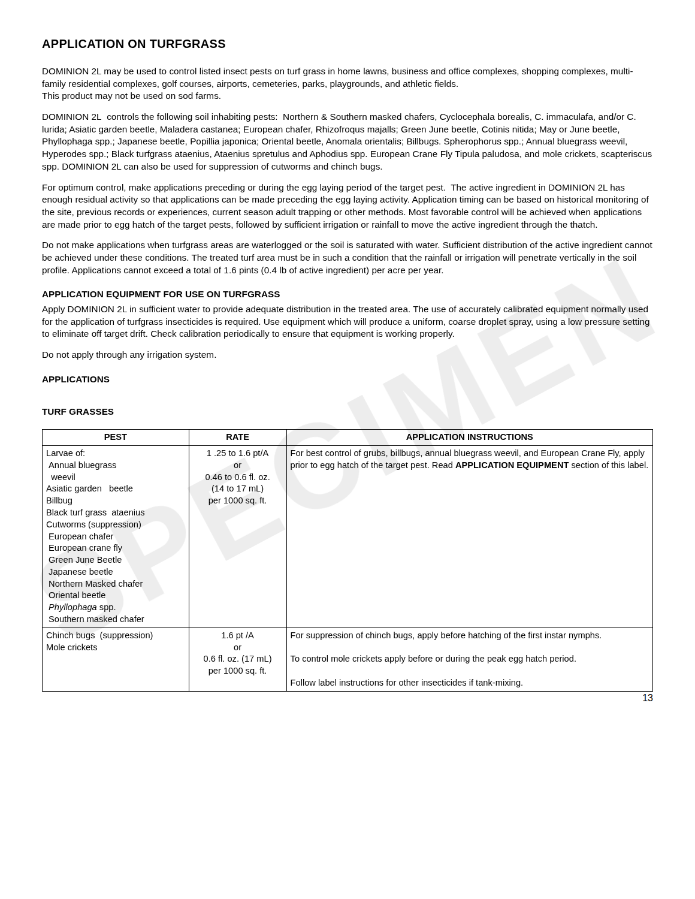SPECIMEN
APPLICATION ON TURFGRASS
DOMINION 2L may be used to control listed insect pests on turf grass in home lawns, business and office complexes, shopping complexes, multi-family residential complexes, golf courses, airports, cemeteries, parks, playgrounds, and athletic fields.
This product may not be used on sod farms.
DOMINION 2L controls the following soil inhabiting pests: Northern & Southern masked chafers, Cyclocephala borealis, C. immaculafa, and/or C. lurida; Asiatic garden beetle, Maladera castanea; European chafer, Rhizofroqus majalls; Green June beetle, Cotinis nitida; May or June beetle, Phyllophaga spp.; Japanese beetle, Popillia japonica; Oriental beetle, Anomala orientalis; Billbugs. Spherophorus spp.; Annual bluegrass weevil, Hyperodes spp.; Black turfgrass ataenius, Ataenius spretulus and Aphodius spp. European Crane Fly Tipula paludosa, and mole crickets, scapteriscus spp. DOMINION 2L can also be used for suppression of cutworms and chinch bugs.
For optimum control, make applications preceding or during the egg laying period of the target pest. The active ingredient in DOMINION 2L has enough residual activity so that applications can be made preceding the egg laying activity. Application timing can be based on historical monitoring of the site, previous records or experiences, current season adult trapping or other methods. Most favorable control will be achieved when applications are made prior to egg hatch of the target pests, followed by sufficient irrigation or rainfall to move the active ingredient through the thatch.
Do not make applications when turfgrass areas are waterlogged or the soil is saturated with water. Sufficient distribution of the active ingredient cannot be achieved under these conditions. The treated turf area must be in such a condition that the rainfall or irrigation will penetrate vertically in the soil profile. Applications cannot exceed a total of 1.6 pints (0.4 lb of active ingredient) per acre per year.
APPLICATION EQUIPMENT FOR USE ON TURFGRASS
Apply DOMINION 2L in sufficient water to provide adequate distribution in the treated area. The use of accurately calibrated equipment normally used for the application of turfgrass insecticides is required. Use equipment which will produce a uniform, coarse droplet spray, using a low pressure setting to eliminate off target drift. Check calibration periodically to ensure that equipment is working properly.
Do not apply through any irrigation system.
APPLICATIONS
TURF GRASSES
| PEST | RATE | APPLICATION INSTRUCTIONS |
| --- | --- | --- |
| Larvae of: Annual bluegrass weevil Asiatic garden beetle Billbug Black turf grass ataenius Cutworms (suppression) European chafer European crane fly Green June Beetle Japanese beetle Northern Masked chafer Oriental beetle Phyllophaga spp. Southern masked chafer | 1 .25 to 1.6 pt/A or 0.46 to 0.6 fl. oz. (14 to 17 mL) per 1000 sq. ft. | For best control of grubs, billbugs, annual bluegrass weevil, and European Crane Fly, apply prior to egg hatch of the target pest. Read APPLICATION EQUIPMENT section of this label. |
| Chinch bugs (suppression) Mole crickets | 1.6 pt /A or 0.6 fl. oz. (17 mL) per 1000 sq. ft. | For suppression of chinch bugs, apply before hatching of the first instar nymphs. To control mole crickets apply before or during the peak egg hatch period. Follow label instructions for other insecticides if tank-mixing. |
13